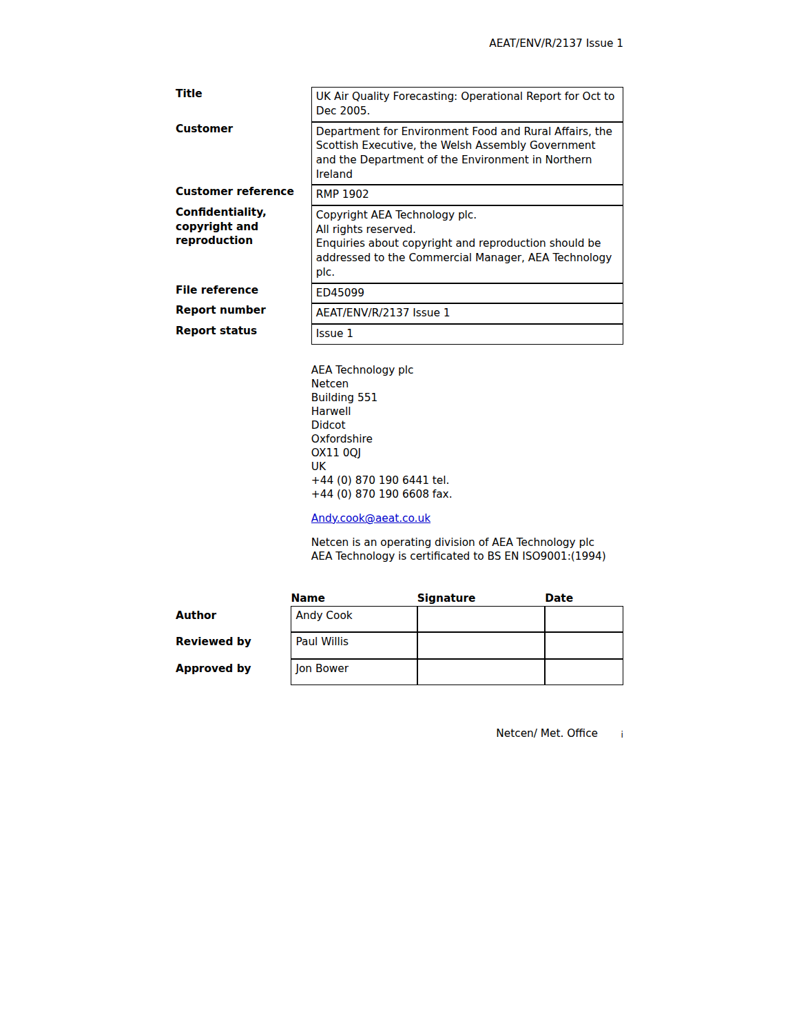AEAT/ENV/R/2137 Issue 1
| Title | UK Air Quality Forecasting: Operational Report for Oct to Dec 2005. |
| Customer | Department for Environment Food and Rural Affairs, the Scottish Executive, the Welsh Assembly Government and the Department of the Environment in Northern Ireland |
| Customer reference | RMP 1902 |
| Confidentiality, copyright and reproduction | Copyright AEA Technology plc. All rights reserved. Enquiries about copyright and reproduction should be addressed to the Commercial Manager, AEA Technology plc. |
| File reference | ED45099 |
| Report number | AEAT/ENV/R/2137 Issue 1 |
| Report status | Issue 1 |
AEA Technology plc
Netcen
Building 551
Harwell
Didcot
Oxfordshire
OX11 0QJ
UK
+44 (0) 870 190 6441 tel.
+44 (0) 870 190 6608 fax.
Andy.cook@aeat.co.uk
Netcen is an operating division of AEA Technology plc
AEA Technology is certificated to BS EN ISO9001:(1994)
| | Name | Signature | Date |
| Author | Andy Cook | | |
| Reviewed by | Paul Willis | | |
| Approved by | Jon Bower | | |
Netcen/ Met. Office i